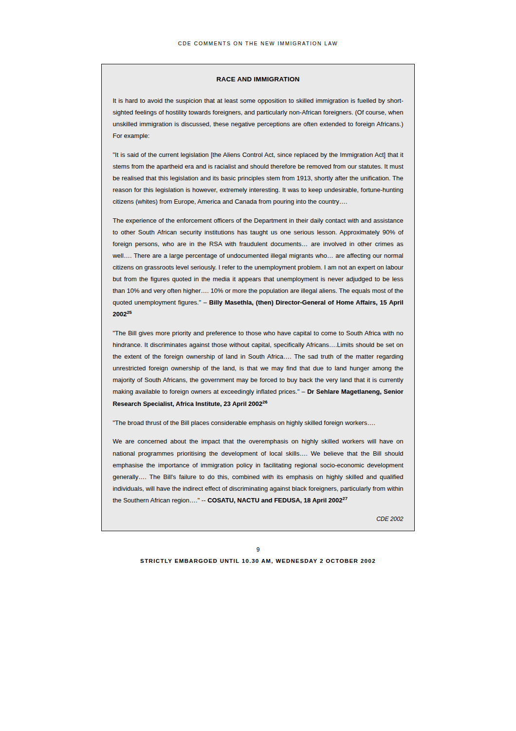CDE Comments on the New Immigration Law
RACE AND IMMIGRATION
It is hard to avoid the suspicion that at least some opposition to skilled immigration is fuelled by short-sighted feelings of hostility towards foreigners, and particularly non-African foreigners. (Of course, when unskilled immigration is discussed, these negative perceptions are often extended to foreign Africans.) For example:
"It is said of the current legislation [the Aliens Control Act, since replaced by the Immigration Act] that it stems from the apartheid era and is racialist and should therefore be removed from our statutes. It must be realised that this legislation and its basic principles stem from 1913, shortly after the unification. The reason for this legislation is however, extremely interesting. It was to keep undesirable, fortune-hunting citizens (whites) from Europe, America and Canada from pouring into the country….
The experience of the enforcement officers of the Department in their daily contact with and assistance to other South African security institutions has taught us one serious lesson. Approximately 90% of foreign persons, who are in the RSA with fraudulent documents… are involved in other crimes as well…. There are a large percentage of undocumented illegal migrants who… are affecting our normal citizens on grassroots level seriously. I refer to the unemployment problem. I am not an expert on labour but from the figures quoted in the media it appears that unemployment is never adjudged to be less than 10% and very often higher…. 10% or more the population are illegal aliens. The equals most of the quoted unemployment figures." – Billy Masethla, (then) Director-General of Home Affairs, 15 April 200225
"The Bill gives more priority and preference to those who have capital to come to South Africa with no hindrance. It discriminates against those without capital, specifically Africans….Limits should be set on the extent of the foreign ownership of land in South Africa…. The sad truth of the matter regarding unrestricted foreign ownership of the land, is that we may find that due to land hunger among the majority of South Africans, the government may be forced to buy back the very land that it is currently making available to foreign owners at exceedingly inflated prices." – Dr Sehlare Magetlaneng, Senior Research Specialist, Africa Institute, 23 April 200226
"The broad thrust of the Bill places considerable emphasis on highly skilled foreign workers….
We are concerned about the impact that the overemphasis on highly skilled workers will have on national programmes prioritising the development of local skills…. We believe that the Bill should emphasise the importance of immigration policy in facilitating regional socio-economic development generally…. The Bill's failure to do this, combined with its emphasis on highly skilled and qualified individuals, will have the indirect effect of discriminating against black foreigners, particularly from within the Southern African region…." -- COSATU, NACTU and FEDUSA, 18 April 200227
CDE 2002
9
Strictly embargoed until 10.30 am, Wednesday 2 October 2002